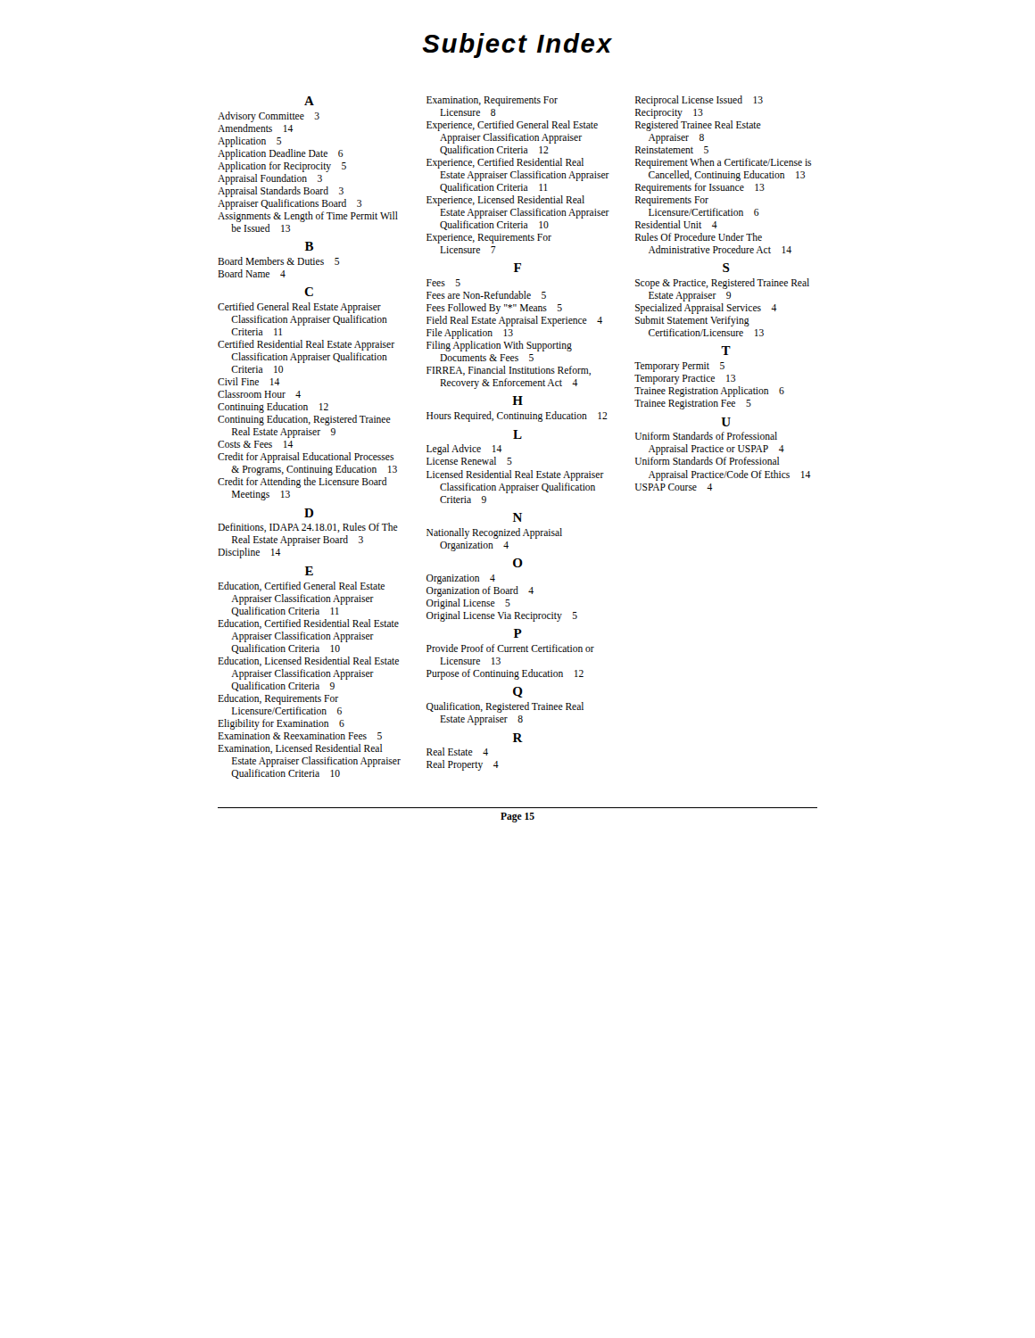Subject Index
A
Advisory Committee3
Amendments14
Application5
Application Deadline Date6
Application for Reciprocity5
Appraisal Foundation3
Appraisal Standards Board3
Appraiser Qualifications Board3
Assignments & Length of Time Permit Will be Issued13
B
Board Members & Duties5
Board Name4
C
Certified General Real Estate Appraiser Classification Appraiser Qualification Criteria11
Certified Residential Real Estate Appraiser Classification Appraiser Qualification Criteria10
Civil Fine14
Classroom Hour4
Continuing Education12
Continuing Education, Registered Trainee Real Estate Appraiser9
Costs & Fees14
Credit for Appraisal Educational Processes & Programs, Continuing Education13
Credit for Attending the Licensure Board Meetings13
D
Definitions, IDAPA 24.18.01, Rules Of The Real Estate Appraiser Board3
Discipline14
E
Education, Certified General Real Estate Appraiser Classification Appraiser Qualification Criteria11
Education, Certified Residential Real Estate Appraiser Classification Appraiser Qualification Criteria10
Education, Licensed Residential Real Estate Appraiser Classification Appraiser Qualification Criteria9
Education, Requirements For Licensure/Certification6
Eligibility for Examination6
Examination & Reexamination Fees5
Examination, Licensed Residential Real Estate Appraiser Classification Appraiser Qualification Criteria10
Examination, Requirements For Licensure8
Experience, Certified General Real Estate Appraiser Classification Appraiser Qualification Criteria12
Experience, Certified Residential Real Estate Appraiser Classification Appraiser Qualification Criteria11
Experience, Licensed Residential Real Estate Appraiser Classification Appraiser Qualification Criteria10
Experience, Requirements For Licensure7
F
Fees5
Fees are Non-Refundable5
Fees Followed By "*" Means5
Field Real Estate Appraisal Experience4
File Application13
Filing Application With Supporting Documents & Fees5
FIRREA, Financial Institutions Reform, Recovery & Enforcement Act4
H
Hours Required, Continuing Education12
L
Legal Advice14
License Renewal5
Licensed Residential Real Estate Appraiser Classification Appraiser Qualification Criteria9
N
Nationally Recognized Appraisal Organization4
O
Organization4
Organization of Board4
Original License5
Original License Via Reciprocity5
P
Provide Proof of Current Certification or Licensure13
Purpose of Continuing Education12
Q
Qualification, Registered Trainee Real Estate Appraiser8
R
Real Estate4
Real Property4
Reciprocal License Issued13
Reciprocity13
Registered Trainee Real Estate Appraiser8
Reinstatement5
Requirement When a Certificate/License is Cancelled, Continuing Education13
Requirements for Issuance13
Requirements For Licensure/Certification6
Residential Unit4
Rules Of Procedure Under The Administrative Procedure Act14
S
Scope & Practice, Registered Trainee Real Estate Appraiser9
Specialized Appraisal Services4
Submit Statement Verifying Certification/Licensure13
T
Temporary Permit5
Temporary Practice13
Trainee Registration Application6
Trainee Registration Fee5
U
Uniform Standards of Professional Appraisal Practice or USPAP4
Uniform Standards Of Professional Appraisal Practice/Code Of Ethics14
USPAP Course4
Page 15